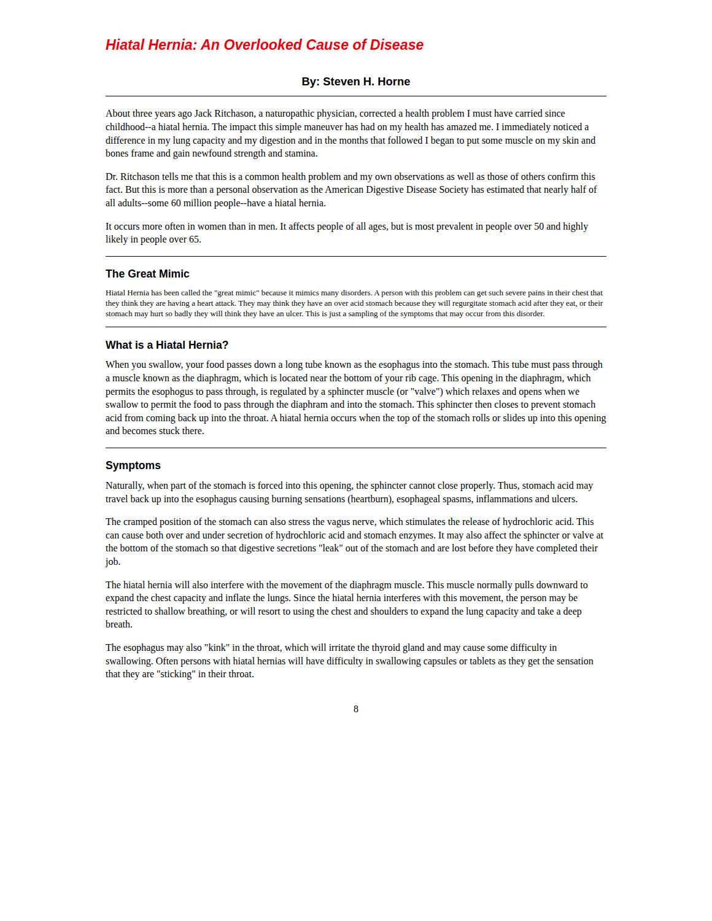Hiatal Hernia: An Overlooked Cause of Disease
By: Steven H. Horne
About three years ago Jack Ritchason, a naturopathic physician, corrected a health problem I must have carried since childhood--a hiatal hernia. The impact this simple maneuver has had on my health has amazed me. I immediately noticed a difference in my lung capacity and my digestion and in the months that followed I began to put some muscle on my skin and bones frame and gain newfound strength and stamina.
Dr. Ritchason tells me that this is a common health problem and my own observations as well as those of others confirm this fact. But this is more than a personal observation as the American Digestive Disease Society has estimated that nearly half of all adults--some 60 million people--have a hiatal hernia.
It occurs more often in women than in men. It affects people of all ages, but is most prevalent in people over 50 and highly likely in people over 65.
The Great Mimic
Hiatal Hernia has been called the "great mimic" because it mimics many disorders. A person with this problem can get such severe pains in their chest that they think they are having a heart attack. They may think they have an over acid stomach because they will regurgitate stomach acid after they eat, or their stomach may hurt so badly they will think they have an ulcer. This is just a sampling of the symptoms that may occur from this disorder.
What is a Hiatal Hernia?
When you swallow, your food passes down a long tube known as the esophagus into the stomach. This tube must pass through a muscle known as the diaphragm, which is located near the bottom of your rib cage. This opening in the diaphragm, which permits the esophogus to pass through, is regulated by a sphincter muscle (or "valve") which relaxes and opens when we swallow to permit the food to pass through the diaphram and into the stomach. This sphincter then closes to prevent stomach acid from coming back up into the throat. A hiatal hernia occurs when the top of the stomach rolls or slides up into this opening and becomes stuck there.
Symptoms
Naturally, when part of the stomach is forced into this opening, the sphincter cannot close properly. Thus, stomach acid may travel back up into the esophagus causing burning sensations (heartburn), esophageal spasms, inflammations and ulcers.
The cramped position of the stomach can also stress the vagus nerve, which stimulates the release of hydrochloric acid. This can cause both over and under secretion of hydrochloric acid and stomach enzymes. It may also affect the sphincter or valve at the bottom of the stomach so that digestive secretions "leak" out of the stomach and are lost before they have completed their job.
The hiatal hernia will also interfere with the movement of the diaphragm muscle. This muscle normally pulls downward to expand the chest capacity and inflate the lungs. Since the hiatal hernia interferes with this movement, the person may be restricted to shallow breathing, or will resort to using the chest and shoulders to expand the lung capacity and take a deep breath.
The esophagus may also "kink" in the throat, which will irritate the thyroid gland and may cause some difficulty in swallowing. Often persons with hiatal hernias will have difficulty in swallowing capsules or tablets as they get the sensation that they are "sticking" in their throat.
8